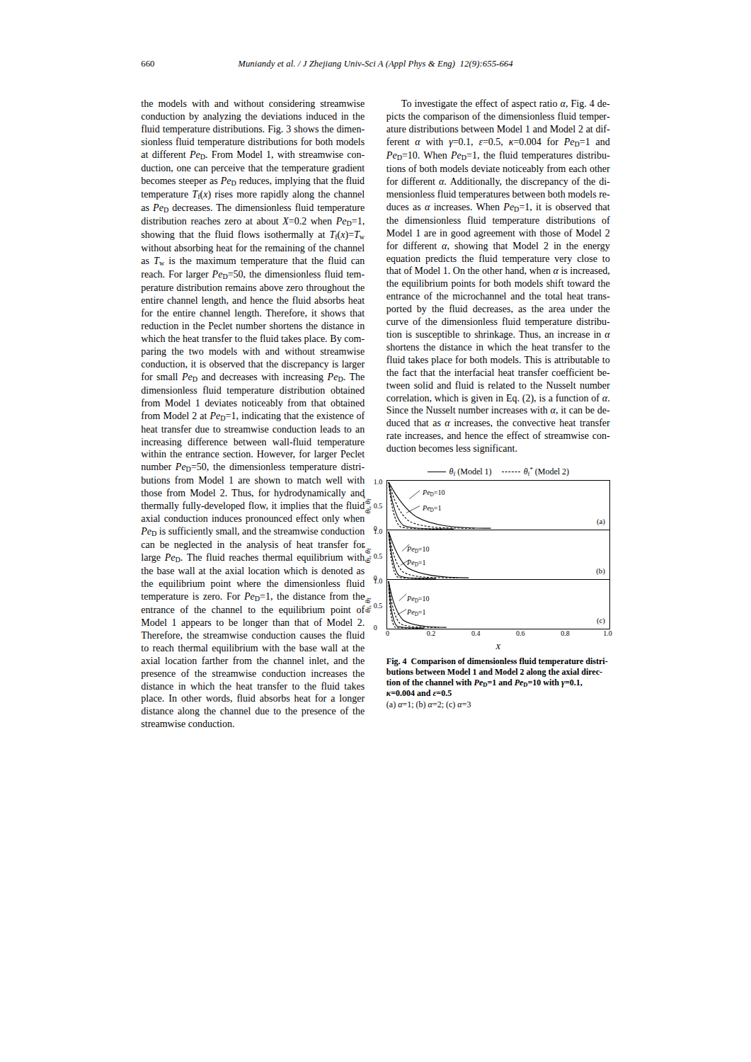660
Muniandy et al. / J Zhejiang Univ-Sci A (Appl Phys & Eng) 12(9):655-664
the models with and without considering streamwise conduction by analyzing the deviations induced in the fluid temperature distributions. Fig. 3 shows the dimensionless fluid temperature distributions for both models at different PeD. From Model 1, with streamwise conduction, one can perceive that the temperature gradient becomes steeper as PeD reduces, implying that the fluid temperature Tf(x) rises more rapidly along the channel as PeD decreases. The dimensionless fluid temperature distribution reaches zero at about X=0.2 when PeD=1, showing that the fluid flows isothermally at Tf(x)=Tw without absorbing heat for the remaining of the channel as Tw is the maximum temperature that the fluid can reach. For larger PeD=50, the dimensionless fluid temperature distribution remains above zero throughout the entire channel length, and hence the fluid absorbs heat for the entire channel length. Therefore, it shows that reduction in the Peclet number shortens the distance in which the heat transfer to the fluid takes place. By comparing the two models with and without streamwise conduction, it is observed that the discrepancy is larger for small PeD and decreases with increasing PeD. The dimensionless fluid temperature distribution obtained from Model 1 deviates noticeably from that obtained from Model 2 at PeD=1, indicating that the existence of heat transfer due to streamwise conduction leads to an increasing difference between wall-fluid temperature within the entrance section. However, for larger Peclet number PeD=50, the dimensionless temperature distributions from Model 1 are shown to match well with those from Model 2. Thus, for hydrodynamically and thermally fully-developed flow, it implies that the fluid axial conduction induces pronounced effect only when PeD is sufficiently small, and the streamwise conduction can be neglected in the analysis of heat transfer for large PeD. The fluid reaches thermal equilibrium with the base wall at the axial location which is denoted as the equilibrium point where the dimensionless fluid temperature is zero. For PeD=1, the distance from the entrance of the channel to the equilibrium point of Model 1 appears to be longer than that of Model 2. Therefore, the streamwise conduction causes the fluid to reach thermal equilibrium with the base wall at the axial location farther from the channel inlet, and the presence of the streamwise conduction increases the distance in which the heat transfer to the fluid takes place. In other words, fluid absorbs heat for a longer distance along the channel due to the presence of the streamwise conduction.
To investigate the effect of aspect ratio α, Fig. 4 depicts the comparison of the dimensionless fluid temperature distributions between Model 1 and Model 2 at different α with γ=0.1, ε=0.5, κ=0.004 for PeD=1 and PeD=10. When PeD=1, the fluid temperatures distributions of both models deviate noticeably from each other for different α. Additionally, the discrepancy of the dimensionless fluid temperatures between both models reduces as α increases. When PeD=1, it is observed that the dimensionless fluid temperature distributions of Model 1 are in good agreement with those of Model 2 for different α, showing that Model 2 in the energy equation predicts the fluid temperature very close to that of Model 1. On the other hand, when α is increased, the equilibrium points for both models shift toward the entrance of the microchannel and the total heat transported by the fluid decreases, as the area under the curve of the dimensionless fluid temperature distribution is susceptible to shrinkage. Thus, an increase in α shortens the distance in which the heat transfer to the fluid takes place for both models. This is attributable to the fact that the interfacial heat transfer coefficient between solid and fluid is related to the Nusselt number correlation, which is given in Eq. (2), is a function of α. Since the Nusselt number increases with α, it can be deduced that as α increases, the convective heat transfer rate increases, and hence the effect of streamwise conduction becomes less significant.
θf (Model 1) θf* (Model 2)
θf, θf* 1.0 0.5 0 (a) PeD=10 PeD=1
θf, θf* 1.0 0.5 0 (b) PeD=10 PeD=1
θf, θf* 1.0 0.5 0 (c) PeD=10 PeD=1
0 0.2 0.4 0.6 0.8 1.0
X
Fig. 4 Comparison of dimensionless fluid temperature distributions between Model 1 and Model 2 along the axial direction of the channel with PeD=1 and PeD=10 with γ=0.1, κ=0.004 and ε=0.5 (a) α=1; (b) α=2; (c) α=3